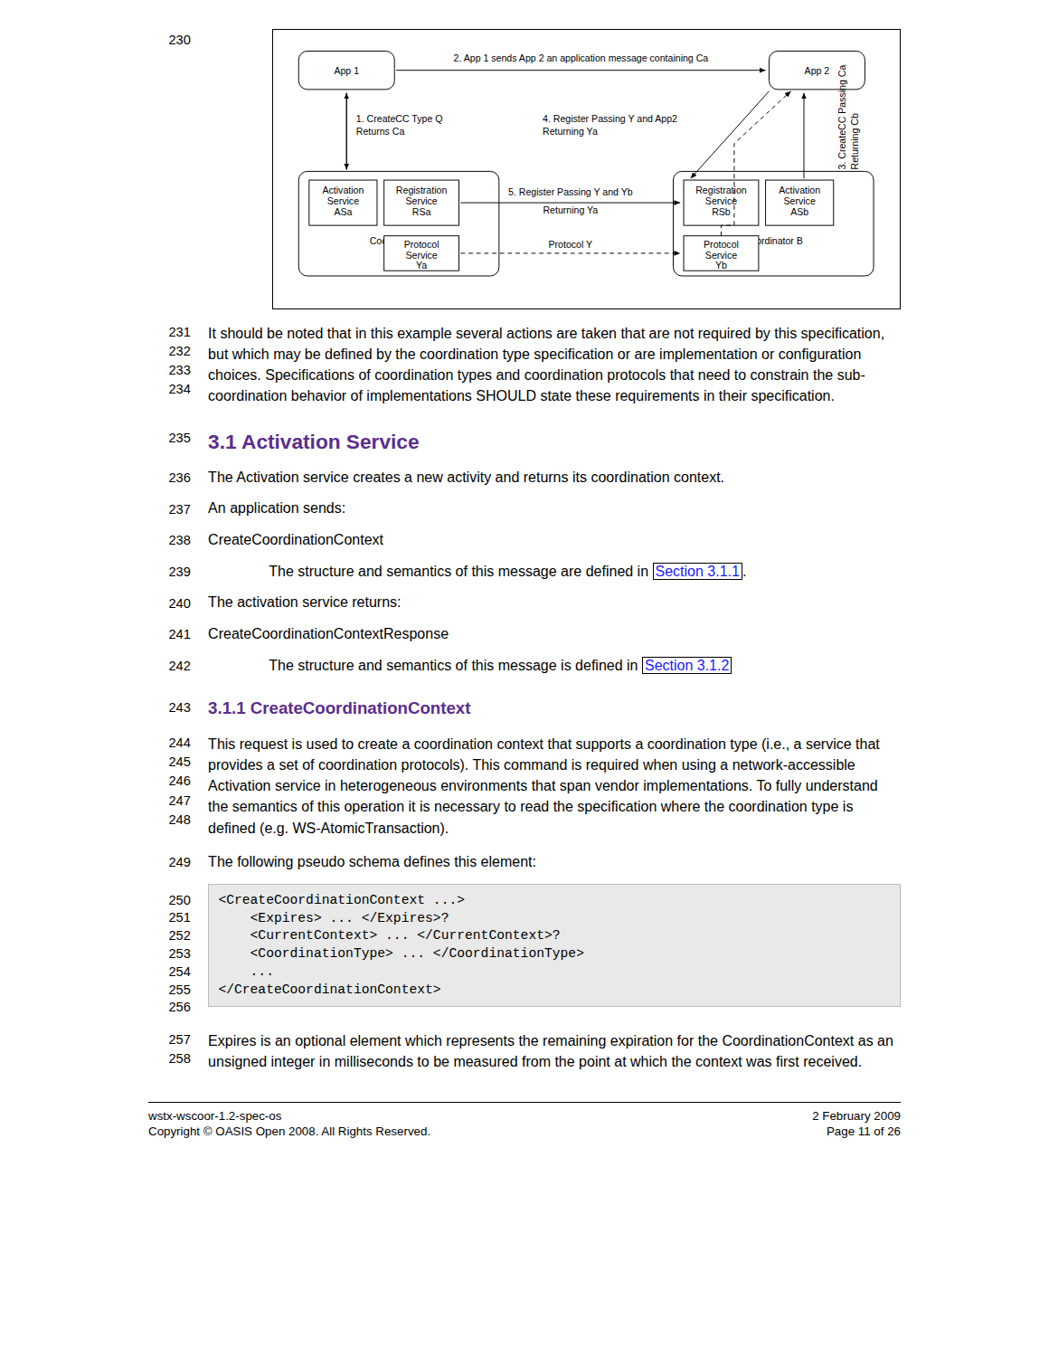230
App 1 App 2 2. App 1 sends App 2 an application message containing Ca 1. CreateCC Type Q Returns Ca Coordinator A Activation Service ASa Registration Service RSa Protocol Service Ya Coordinator B Registration Service RSb Activation Service ASb Protocol Service Yb 4. Register Passing Y and App2 Returning Ya 3. CreateCC Passing Ca Returning Cb 5. Register Passing Y and Yb Returning Ya Protocol Y
231232233234
It should be noted that in this example several actions are taken that are not required by this specification, but which may be defined by the coordination type specification or are implementation or configuration choices. Specifications of coordination types and coordination protocols that need to constrain the sub-coordination behavior of implementations SHOULD state these requirements in their specification.
235
3.1 Activation Service
236
The Activation service creates a new activity and returns its coordination context.
237
An application sends:
238
CreateCoordinationContext
239
The structure and semantics of this message are defined in Section 3.1.1.
240
The activation service returns:
241
CreateCoordinationContextResponse
242
The structure and semantics of this message is defined in Section 3.1.2
243
3.1.1 CreateCoordinationContext
244245246247248
This request is used to create a coordination context that supports a coordination type (i.e., a service that provides a set of coordination protocols). This command is required when using a network-accessible Activation service in heterogeneous environments that span vendor implementations. To fully understand the semantics of this operation it is necessary to read the specification where the coordination type is defined (e.g. WS-AtomicTransaction).
249
The following pseudo schema defines this element:
250251252253254255256
<CreateCoordinationContext ...>
    <Expires> ... </Expires>?
    <CurrentContext> ... </CurrentContext>?
    <CoordinationType> ... </CoordinationType>
    ...
</CreateCoordinationContext>
257258
Expires is an optional element which represents the remaining expiration for the CoordinationContext as an unsigned integer in milliseconds to be measured from the point at which the context was first received.
wstx-wscoor-1.2-spec-os
Copyright © OASIS Open 2008. All Rights Reserved.
2 February 2009
Page 11 of 26